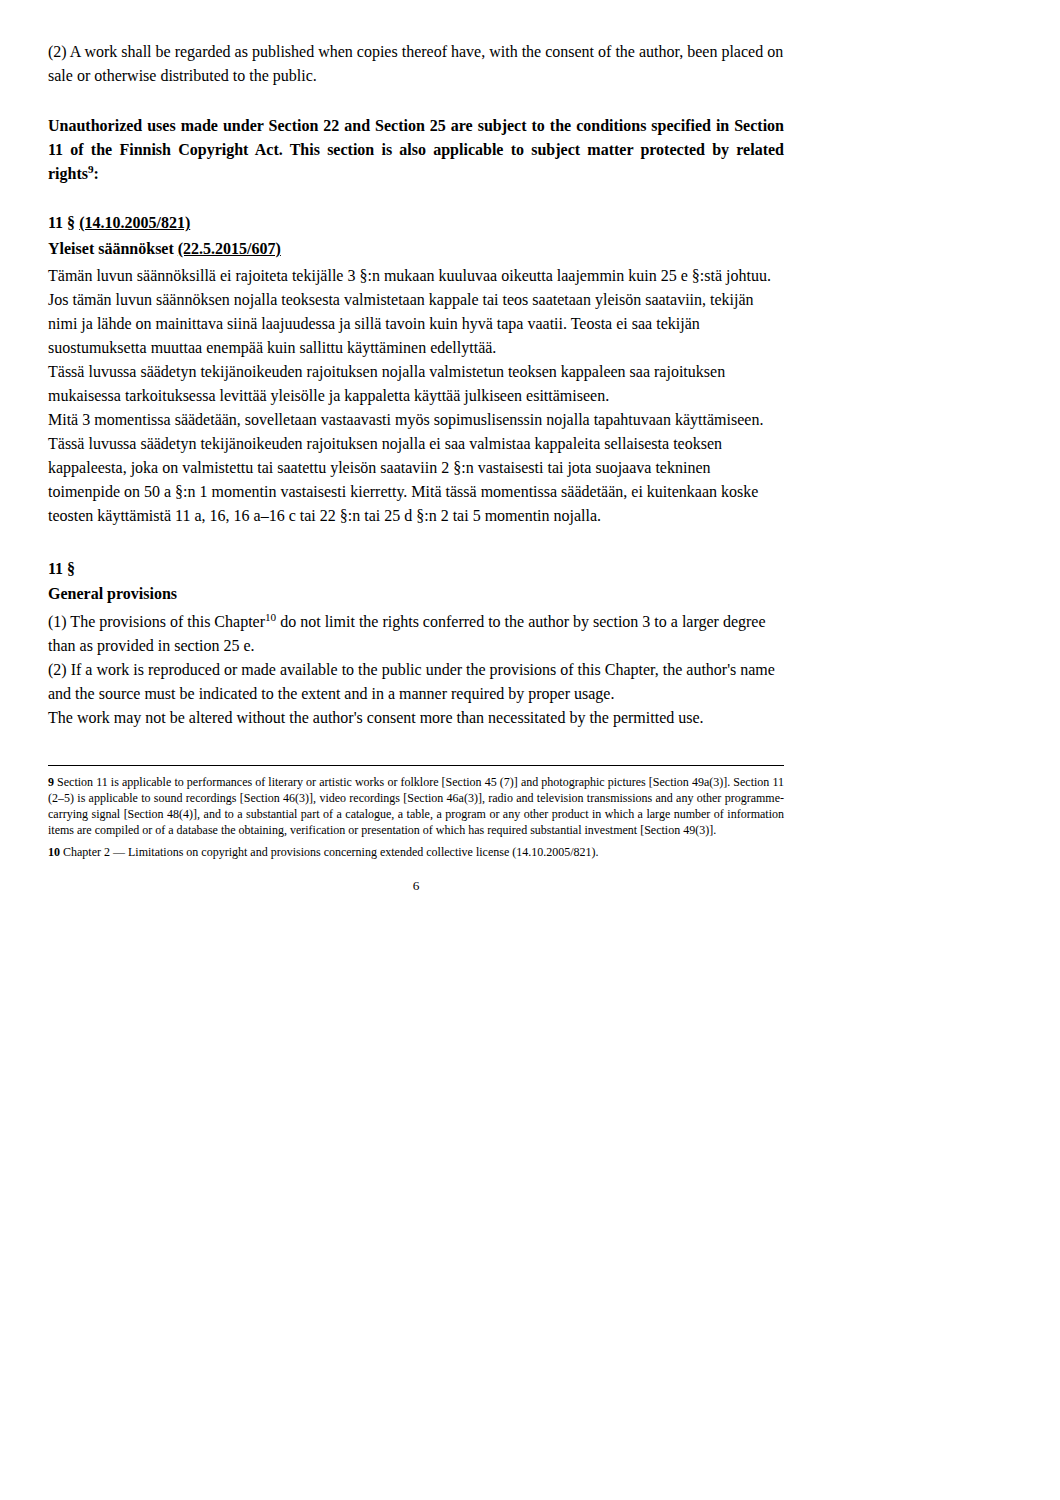(2) A work shall be regarded as published when copies thereof have, with the consent of the author, been placed on sale or otherwise distributed to the public.
Unauthorized uses made under Section 22 and Section 25 are subject to the conditions specified in Section 11 of the Finnish Copyright Act. This section is also applicable to subject matter protected by related rights9:
11 § (14.10.2005/821)
Yleiset säännökset (22.5.2015/607)
Tämän luvun säännöksillä ei rajoiteta tekijälle 3 §:n mukaan kuuluvaa oikeutta laajemmin kuin 25 e §:stä johtuu.
Jos tämän luvun säännöksen nojalla teoksesta valmistetaan kappale tai teos saatetaan yleisön saataviin, tekijän nimi ja lähde on mainittava siinä laajuudessa ja sillä tavoin kuin hyvä tapa vaatii. Teosta ei saa tekijän suostumuksetta muuttaa enempää kuin sallittu käyttäminen edellyttää.
Tässä luvussa säädetyn tekijänoikeuden rajoituksen nojalla valmistetun teoksen kappaleen saa rajoituksen mukaisessa tarkoituksessa levittää yleisölle ja kappaletta käyttää julkiseen esittämiseen.
Mitä 3 momentissa säädetään, sovelletaan vastaavasti myös sopimuslisenssin nojalla tapahtuvaan käyttämiseen.
Tässä luvussa säädetyn tekijänoikeuden rajoituksen nojalla ei saa valmistaa kappaleita sellaisesta teoksen kappaleesta, joka on valmistettu tai saatettu yleisön saataviin 2 §:n vastaisesti tai jota suojaava tekninen toimenpide on 50 a §:n 1 momentin vastaisesti kierretty. Mitä tässä momentissa säädetään, ei kuitenkaan koske teosten käyttämistä 11 a, 16, 16 a–16 c tai 22 §:n tai 25 d §:n 2 tai 5 momentin nojalla.
11 §
General provisions
(1) The provisions of this Chapter10 do not limit the rights conferred to the author by section 3 to a larger degree than as provided in section 25 e.
(2) If a work is reproduced or made available to the public under the provisions of this Chapter, the author's name and the source must be indicated to the extent and in a manner required by proper usage.
The work may not be altered without the author's consent more than necessitated by the permitted use.
9 Section 11 is applicable to performances of literary or artistic works or folklore [Section 45 (7)] and photographic pictures [Section 49a(3)]. Section 11 (2–5) is applicable to sound recordings [Section 46(3)], video recordings [Section 46a(3)], radio and television transmissions and any other programme-carrying signal [Section 48(4)], and to a substantial part of a catalogue, a table, a program or any other product in which a large number of information items are compiled or of a database the obtaining, verification or presentation of which has required substantial investment [Section 49(3)].
10 Chapter 2 — Limitations on copyright and provisions concerning extended collective license (14.10.2005/821).
6